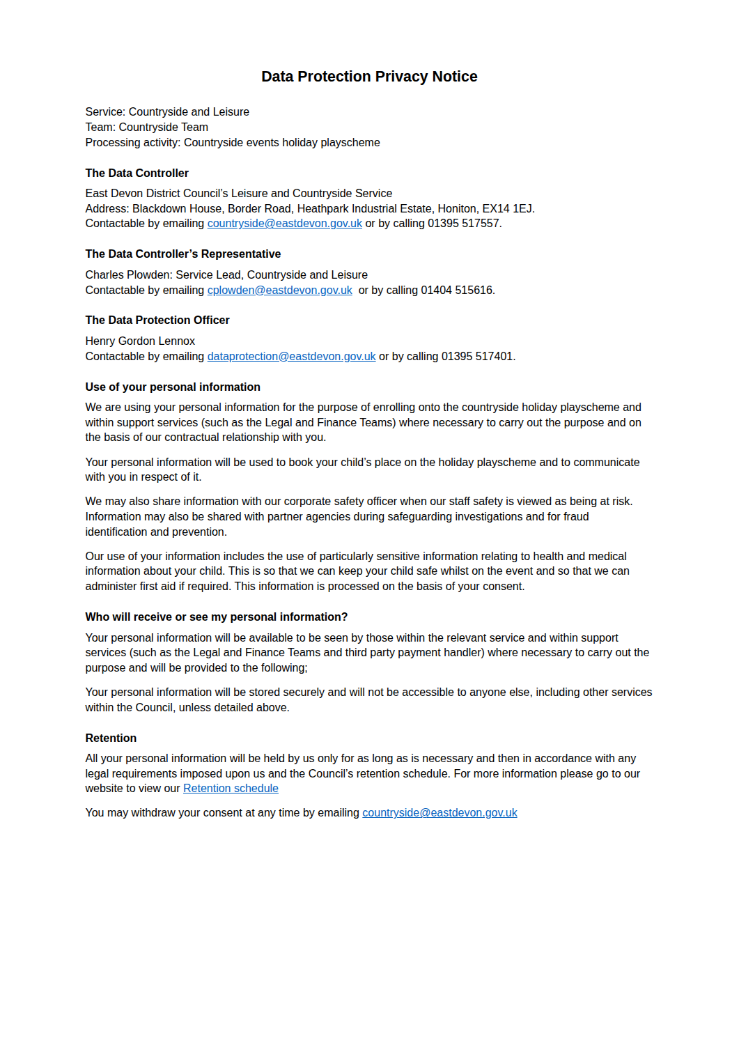Data Protection Privacy Notice
Service: Countryside and Leisure
Team: Countryside Team
Processing activity: Countryside events holiday playscheme
The Data Controller
East Devon District Council’s Leisure and Countryside Service
Address: Blackdown House, Border Road, Heathpark Industrial Estate, Honiton, EX14 1EJ.
Contactable by emailing countryside@eastdevon.gov.uk or by calling 01395 517557.
The Data Controller’s Representative
Charles Plowden: Service Lead, Countryside and Leisure
Contactable by emailing cplowden@eastdevon.gov.uk or by calling 01404 515616.
The Data Protection Officer
Henry Gordon Lennox
Contactable by emailing dataprotection@eastdevon.gov.uk or by calling 01395 517401.
Use of your personal information
We are using your personal information for the purpose of enrolling onto the countryside holiday playscheme and within support services (such as the Legal and Finance Teams) where necessary to carry out the purpose and on the basis of our contractual relationship with you.
Your personal information will be used to book your child’s place on the holiday playscheme and to communicate with you in respect of it.
We may also share information with our corporate safety officer when our staff safety is viewed as being at risk. Information may also be shared with partner agencies during safeguarding investigations and for fraud identification and prevention.
Our use of your information includes the use of particularly sensitive information relating to health and medical information about your child. This is so that we can keep your child safe whilst on the event and so that we can administer first aid if required. This information is processed on the basis of your consent.
Who will receive or see my personal information?
Your personal information will be available to be seen by those within the relevant service and within support services (such as the Legal and Finance Teams and third party payment handler) where necessary to carry out the purpose and will be provided to the following;
Your personal information will be stored securely and will not be accessible to anyone else, including other services within the Council, unless detailed above.
Retention
All your personal information will be held by us only for as long as is necessary and then in accordance with any legal requirements imposed upon us and the Council’s retention schedule. For more information please go to our website to view our Retention schedule
You may withdraw your consent at any time by emailing countryside@eastdevon.gov.uk